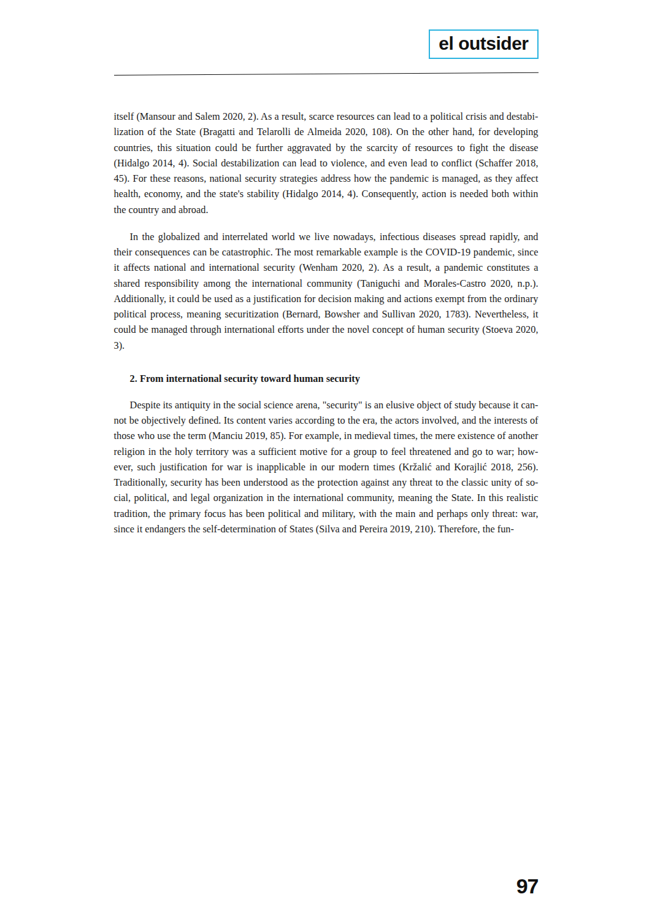el outsider
itself (Mansour and Salem 2020, 2). As a result, scarce resources can lead to a political crisis and destabilization of the State (Bragatti and Telarolli de Almeida 2020, 108). On the other hand, for developing countries, this situation could be further aggravated by the scarcity of resources to fight the disease (Hidalgo 2014, 4). Social destabilization can lead to violence, and even lead to conflict (Schaffer 2018, 45). For these reasons, national security strategies address how the pandemic is managed, as they affect health, economy, and the state's stability (Hidalgo 2014, 4). Consequently, action is needed both within the country and abroad.
In the globalized and interrelated world we live nowadays, infectious diseases spread rapidly, and their consequences can be catastrophic. The most remarkable example is the COVID-19 pandemic, since it affects national and international security (Wenham 2020, 2). As a result, a pandemic constitutes a shared responsibility among the international community (Taniguchi and Morales-Castro 2020, n.p.). Additionally, it could be used as a justification for decision making and actions exempt from the ordinary political process, meaning securitization (Bernard, Bowsher and Sullivan 2020, 1783). Nevertheless, it could be managed through international efforts under the novel concept of human security (Stoeva 2020, 3).
2. From international security toward human security
Despite its antiquity in the social science arena, "security" is an elusive object of study because it cannot be objectively defined. Its content varies according to the era, the actors involved, and the interests of those who use the term (Manciu 2019, 85). For example, in medieval times, the mere existence of another religion in the holy territory was a sufficient motive for a group to feel threatened and go to war; however, such justification for war is inapplicable in our modern times (Kržalić and Korajlić 2018, 256). Traditionally, security has been understood as the protection against any threat to the classic unity of social, political, and legal organization in the international community, meaning the State. In this realistic tradition, the primary focus has been political and military, with the main and perhaps only threat: war, since it endangers the self-determination of States (Silva and Pereira 2019, 210). Therefore, the fun-
97